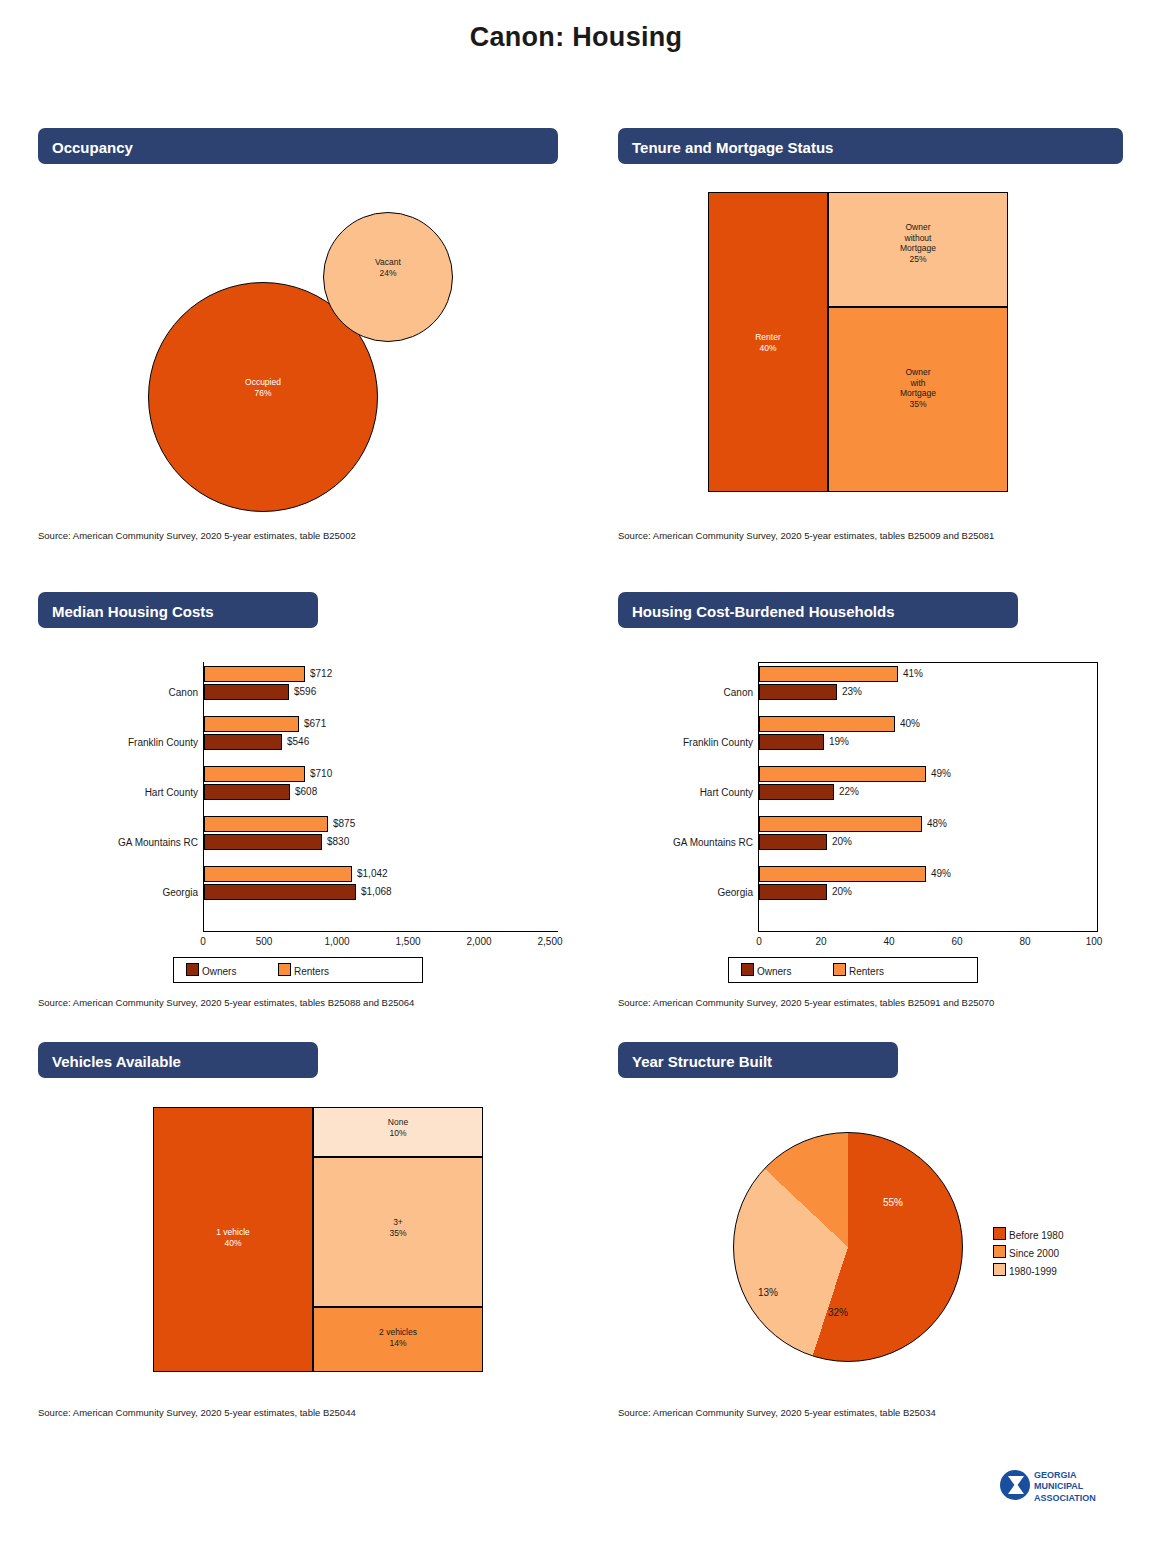Canon: Housing
Occupancy
Occupied
76%
Vacant
24%
Source: American Community Survey, 2020 5-year estimates, table B25002
Tenure and Mortgage Status
Renter
40%
Owner
without
Mortgage
25%
Owner
with
Mortgage
35%
Source: American Community Survey, 2020 5-year estimates, tables B25009 and B25081
Median Housing Costs
Canon
$712
$596
Franklin County
$671
$546
Hart County
$710
$608
GA Mountains RC
$875
$830
Georgia
$1,042
$1,068
0
500
1,000
1,500
2,000
2,500
Owners
Renters
Source: American Community Survey, 2020 5-year estimates, tables B25088 and B25064
Housing Cost-Burdened Households
Canon
41%
23%
Franklin County
40%
19%
Hart County
49%
22%
GA Mountains RC
48%
20%
Georgia
49%
20%
0
20
40
60
80
100
Owners
Renters
Source: American Community Survey, 2020 5-year estimates, tables B25091 and B25070
Vehicles Available
1 vehicle
40%
None
10%
3+
35%
2 vehicles
14%
Source: American Community Survey, 2020 5-year estimates, table B25044
Year Structure Built
55%
32%
13%
Before 1980
Since 2000
1980-1999
Source: American Community Survey, 2020 5-year estimates, table B25034
GEORGIA
MUNICIPAL
ASSOCIATION